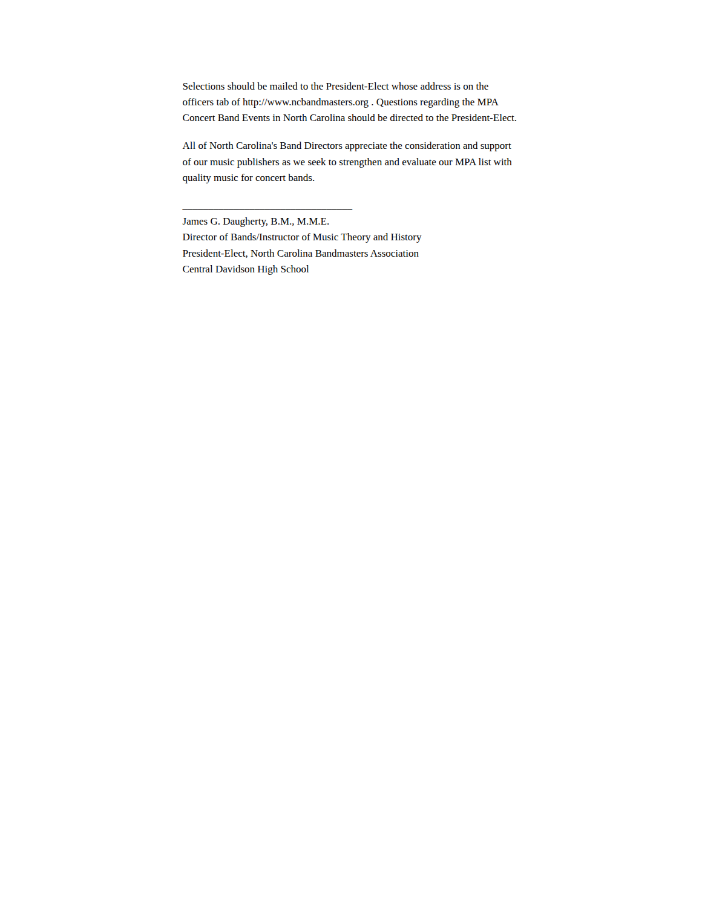Selections should be mailed to the President-Elect whose address is on the officers tab of http://www.ncbandmasters.org . Questions regarding the MPA Concert Band Events in North Carolina should be directed to the President-Elect.
All of North Carolina's Band Directors appreciate the consideration and support of our music publishers as we seek to strengthen and evaluate our MPA list with quality music for concert bands.
_________________________________
James G. Daugherty, B.M., M.M.E.
Director of Bands/Instructor of Music Theory and History
President-Elect, North Carolina Bandmasters Association
Central Davidson High School